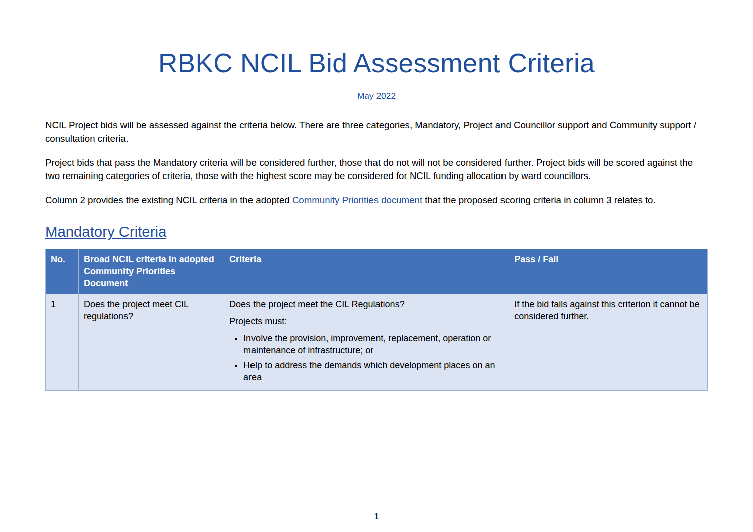RBKC NCIL Bid Assessment Criteria
May 2022
NCIL Project bids will be assessed against the criteria below. There are three categories, Mandatory, Project and Councillor support and Community support / consultation criteria.
Project bids that pass the Mandatory criteria will be considered further, those that do not will not be considered further. Project bids will be scored against the two remaining categories of criteria, those with the highest score may be considered for NCIL funding allocation by ward councillors.
Column 2 provides the existing NCIL criteria in the adopted Community Priorities document that the proposed scoring criteria in column 3 relates to.
Mandatory Criteria
| No. | Broad NCIL criteria in adopted Community Priorities Document | Criteria | Pass / Fail |
| --- | --- | --- | --- |
| 1 | Does the project meet CIL regulations? | Does the project meet the CIL Regulations? Projects must: Involve the provision, improvement, replacement, operation or maintenance of infrastructure; or Help to address the demands which development places on an area | If the bid fails against this criterion it cannot be considered further. |
1